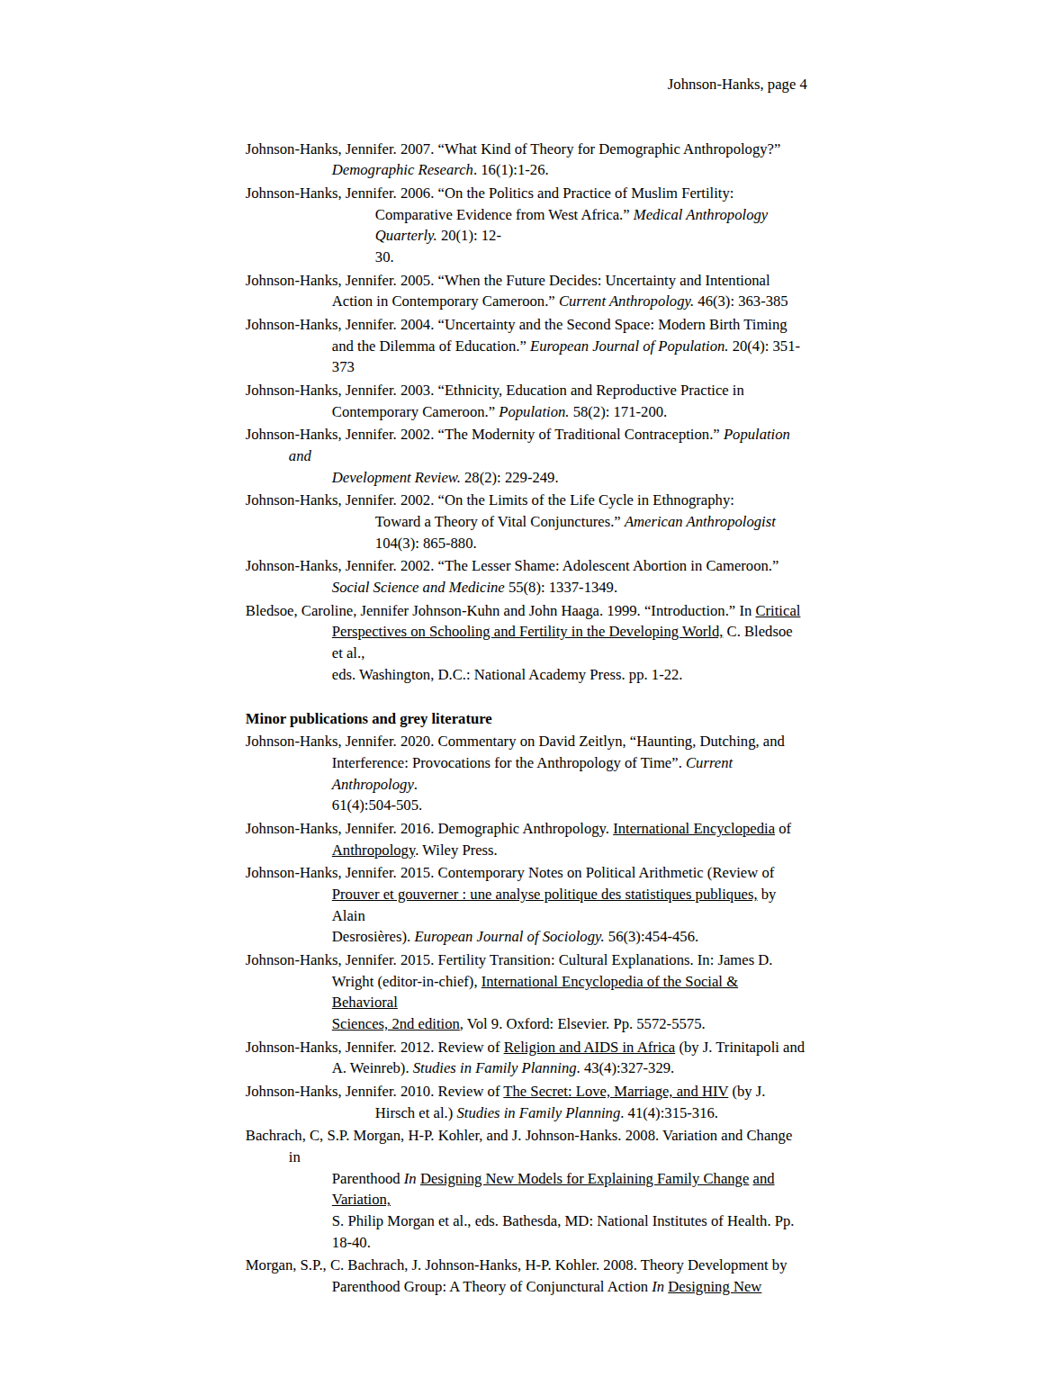Johnson-Hanks, page 4
Johnson-Hanks, Jennifer. 2007. “What Kind of Theory for Demographic Anthropology?” Demographic Research. 16(1):1-26.
Johnson-Hanks, Jennifer. 2006. “On the Politics and Practice of Muslim Fertility: Comparative Evidence from West Africa.” Medical Anthropology Quarterly. 20(1): 12- 30.
Johnson-Hanks, Jennifer. 2005. “When the Future Decides: Uncertainty and Intentional Action in Contemporary Cameroon.” Current Anthropology. 46(3): 363-385
Johnson-Hanks, Jennifer. 2004. “Uncertainty and the Second Space: Modern Birth Timing and the Dilemma of Education.” European Journal of Population. 20(4): 351-373
Johnson-Hanks, Jennifer. 2003. “Ethnicity, Education and Reproductive Practice in Contemporary Cameroon.” Population. 58(2): 171-200.
Johnson-Hanks, Jennifer. 2002. “The Modernity of Traditional Contraception.” Population and Development Review. 28(2): 229-249.
Johnson-Hanks, Jennifer. 2002. “On the Limits of the Life Cycle in Ethnography: Toward a Theory of Vital Conjunctures.” American Anthropologist 104(3): 865-880.
Johnson-Hanks, Jennifer. 2002. “The Lesser Shame: Adolescent Abortion in Cameroon.” Social Science and Medicine 55(8): 1337-1349.
Bledsoe, Caroline, Jennifer Johnson-Kuhn and John Haaga. 1999. “Introduction.” In Critical Perspectives on Schooling and Fertility in the Developing World, C. Bledsoe et al., eds. Washington, D.C.: National Academy Press. pp. 1-22.
Minor publications and grey literature
Johnson-Hanks, Jennifer. 2020. Commentary on David Zeitlyn, “Haunting, Dutching, and Interference: Provocations for the Anthropology of Time”. Current Anthropology. 61(4):504-505.
Johnson-Hanks, Jennifer. 2016. Demographic Anthropology. International Encyclopedia of Anthropology. Wiley Press.
Johnson-Hanks, Jennifer. 2015. Contemporary Notes on Political Arithmetic (Review of Prouver et gouverner : une analyse politique des statistiques publiques, by Alain Desrosières). European Journal of Sociology. 56(3):454-456.
Johnson-Hanks, Jennifer. 2015. Fertility Transition: Cultural Explanations. In: James D. Wright (editor-in-chief), International Encyclopedia of the Social & Behavioral Sciences, 2nd edition, Vol 9. Oxford: Elsevier. Pp. 5572-5575.
Johnson-Hanks, Jennifer. 2012. Review of Religion and AIDS in Africa (by J. Trinitapoli and A. Weinreb). Studies in Family Planning. 43(4):327-329.
Johnson-Hanks, Jennifer. 2010. Review of The Secret: Love, Marriage, and HIV (by J. Hirsch et al.) Studies in Family Planning. 41(4):315-316.
Bachrach, C, S.P. Morgan, H-P. Kohler, and J. Johnson-Hanks. 2008. Variation and Change in Parenthood In Designing New Models for Explaining Family Change and Variation, S. Philip Morgan et al., eds. Bathesda, MD: National Institutes of Health. Pp. 18-40.
Morgan, S.P., C. Bachrach, J. Johnson-Hanks, H-P. Kohler. 2008. Theory Development by Parenthood Group: A Theory of Conjunctural Action In Designing New